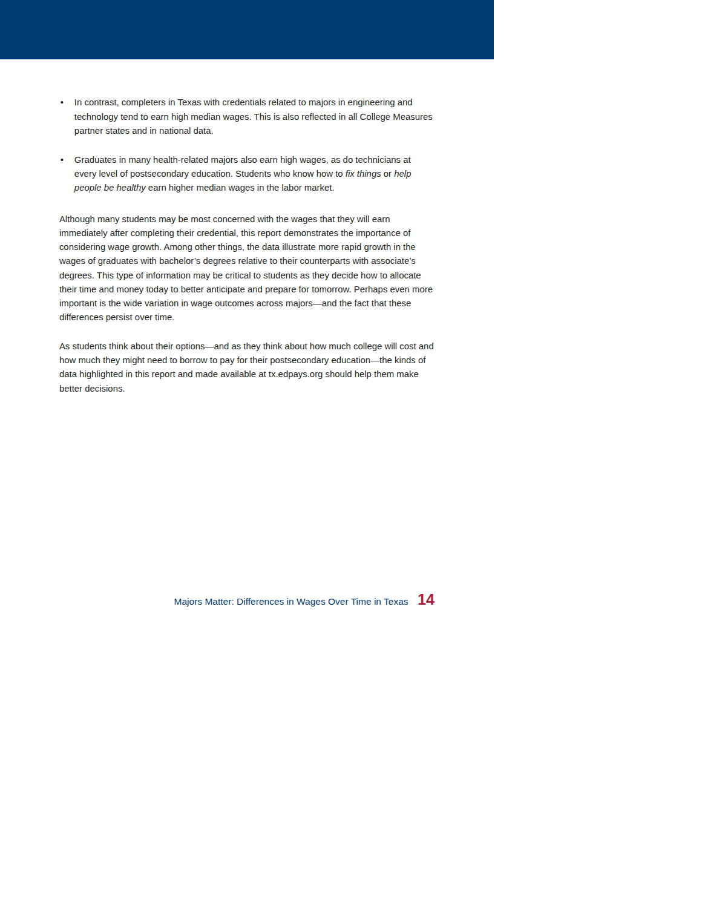In contrast, completers in Texas with credentials related to majors in engineering and technology tend to earn high median wages. This is also reflected in all College Measures partner states and in national data.
Graduates in many health-related majors also earn high wages, as do technicians at every level of postsecondary education. Students who know how to fix things or help people be healthy earn higher median wages in the labor market.
Although many students may be most concerned with the wages that they will earn immediately after completing their credential, this report demonstrates the importance of considering wage growth. Among other things, the data illustrate more rapid growth in the wages of graduates with bachelor’s degrees relative to their counterparts with associate’s degrees. This type of information may be critical to students as they decide how to allocate their time and money today to better anticipate and prepare for tomorrow. Perhaps even more important is the wide variation in wage outcomes across majors—and the fact that these differences persist over time.
As students think about their options—and as they think about how much college will cost and how much they might need to borrow to pay for their postsecondary education—the kinds of data highlighted in this report and made available at tx.edpays.org should help them make better decisions.
Majors Matter: Differences in Wages Over Time in Texas 14